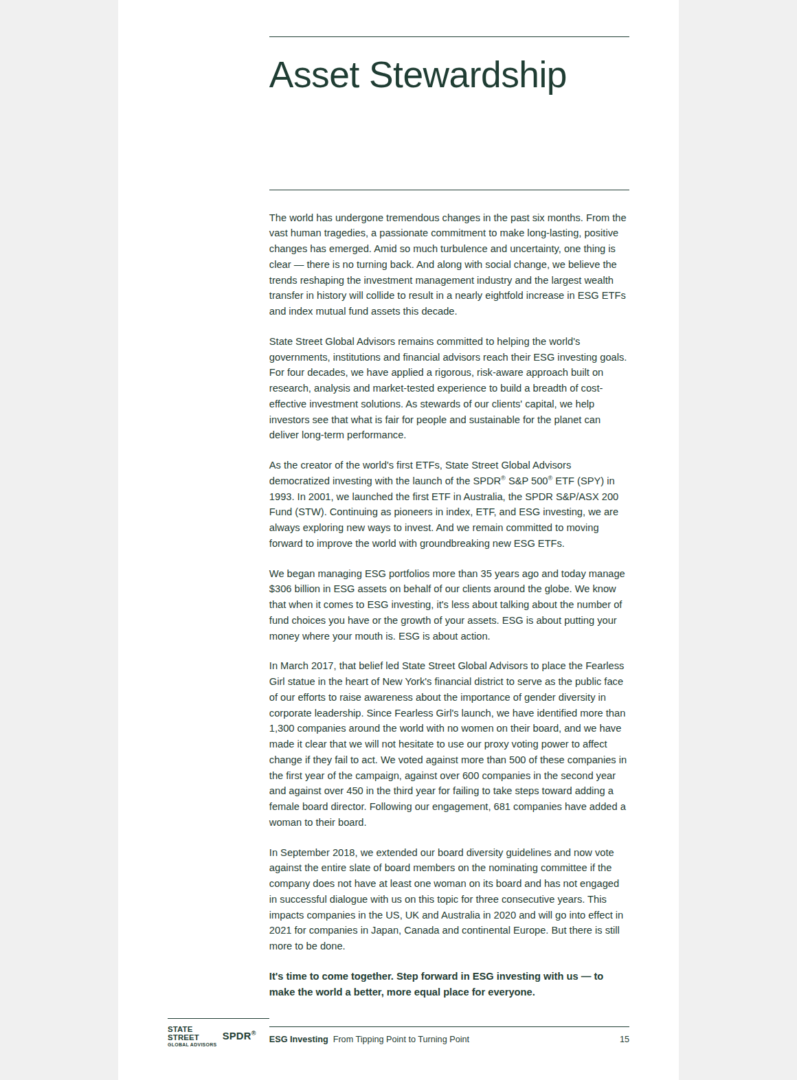Asset Stewardship
The world has undergone tremendous changes in the past six months. From the vast human tragedies, a passionate commitment to make long-lasting, positive changes has emerged. Amid so much turbulence and uncertainty, one thing is clear — there is no turning back. And along with social change, we believe the trends reshaping the investment management industry and the largest wealth transfer in history will collide to result in a nearly eightfold increase in ESG ETFs and index mutual fund assets this decade.
State Street Global Advisors remains committed to helping the world's governments, institutions and financial advisors reach their ESG investing goals. For four decades, we have applied a rigorous, risk-aware approach built on research, analysis and market-tested experience to build a breadth of cost-effective investment solutions. As stewards of our clients' capital, we help investors see that what is fair for people and sustainable for the planet can deliver long-term performance.
As the creator of the world's first ETFs, State Street Global Advisors democratized investing with the launch of the SPDR® S&P 500® ETF (SPY) in 1993. In 2001, we launched the first ETF in Australia, the SPDR S&P/ASX 200 Fund (STW). Continuing as pioneers in index, ETF, and ESG investing, we are always exploring new ways to invest. And we remain committed to moving forward to improve the world with groundbreaking new ESG ETFs.
We began managing ESG portfolios more than 35 years ago and today manage $306 billion in ESG assets on behalf of our clients around the globe. We know that when it comes to ESG investing, it's less about talking about the number of fund choices you have or the growth of your assets. ESG is about putting your money where your mouth is. ESG is about action.
In March 2017, that belief led State Street Global Advisors to place the Fearless Girl statue in the heart of New York's financial district to serve as the public face of our efforts to raise awareness about the importance of gender diversity in corporate leadership. Since Fearless Girl's launch, we have identified more than 1,300 companies around the world with no women on their board, and we have made it clear that we will not hesitate to use our proxy voting power to affect change if they fail to act. We voted against more than 500 of these companies in the first year of the campaign, against over 600 companies in the second year and against over 450 in the third year for failing to take steps toward adding a female board director. Following our engagement, 681 companies have added a woman to their board.
In September 2018, we extended our board diversity guidelines and now vote against the entire slate of board members on the nominating committee if the company does not have at least one woman on its board and has not engaged in successful dialogue with us on this topic for three consecutive years. This impacts companies in the US, UK and Australia in 2020 and will go into effect in 2021 for companies in Japan, Canada and continental Europe. But there is still more to be done.
It's time to come together. Step forward in ESG investing with us — to make the world a better, more equal place for everyone.
State StreetGlobal Advisors
SPDR®
ESG Investing From Tipping Point to Turning Point 15